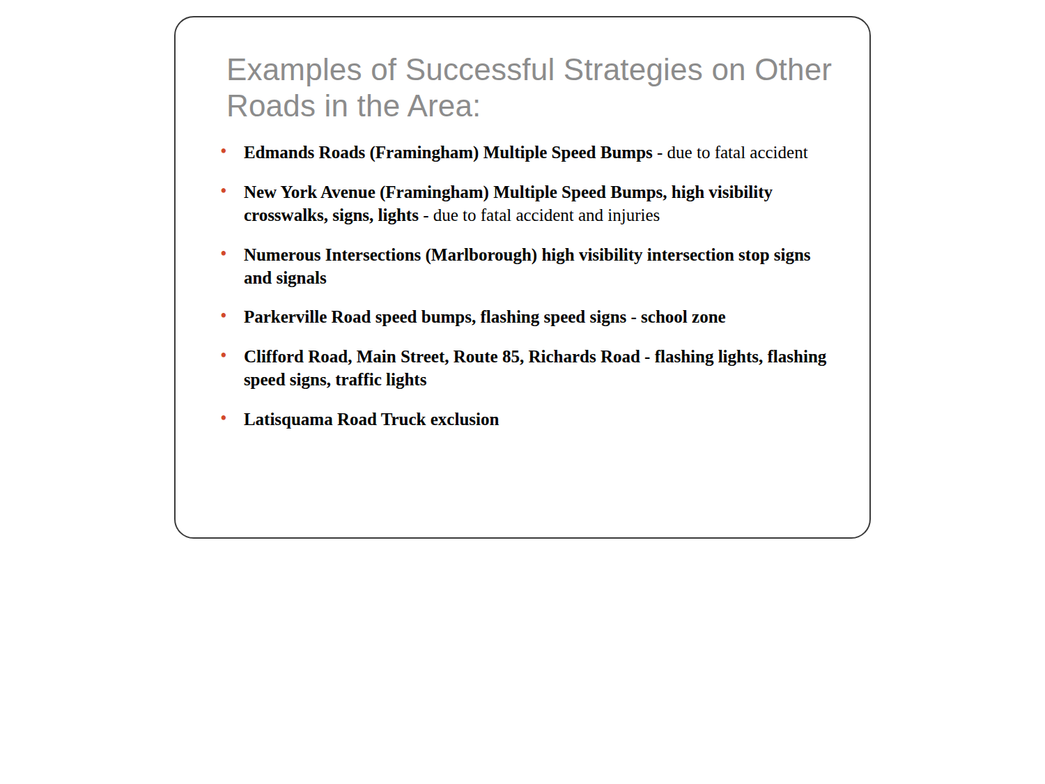Examples of Successful Strategies on Other Roads in the Area:
Edmands Roads (Framingham) Multiple Speed Bumps - due to fatal accident
New York Avenue (Framingham) Multiple Speed Bumps, high visibility crosswalks, signs, lights - due to fatal accident and injuries
Numerous Intersections (Marlborough) high visibility intersection stop signs and signals
Parkerville Road speed bumps, flashing speed signs - school zone
Clifford Road, Main Street, Route 85, Richards Road - flashing lights, flashing speed signs, traffic lights
Latisquama Road Truck exclusion